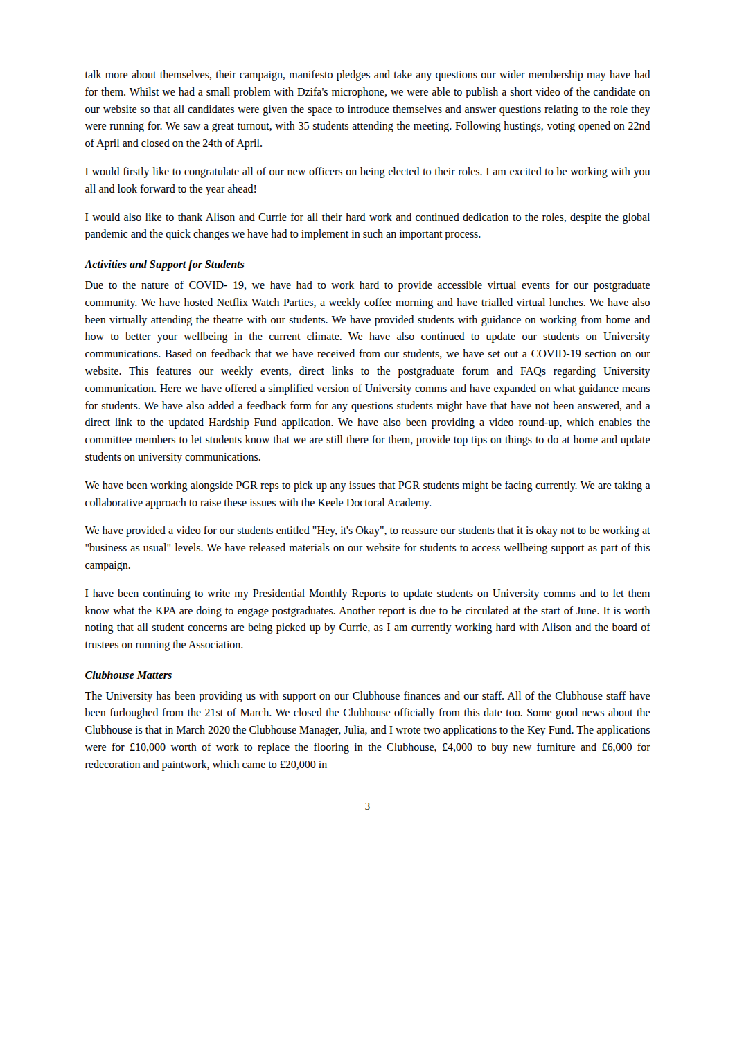talk more about themselves, their campaign, manifesto pledges and take any questions our wider membership may have had for them. Whilst we had a small problem with Dzifa's microphone, we were able to publish a short video of the candidate on our website so that all candidates were given the space to introduce themselves and answer questions relating to the role they were running for. We saw a great turnout, with 35 students attending the meeting. Following hustings, voting opened on 22nd of April and closed on the 24th of April.
I would firstly like to congratulate all of our new officers on being elected to their roles. I am excited to be working with you all and look forward to the year ahead!
I would also like to thank Alison and Currie for all their hard work and continued dedication to the roles, despite the global pandemic and the quick changes we have had to implement in such an important process.
Activities and Support for Students
Due to the nature of COVID- 19, we have had to work hard to provide accessible virtual events for our postgraduate community. We have hosted Netflix Watch Parties, a weekly coffee morning and have trialled virtual lunches. We have also been virtually attending the theatre with our students. We have provided students with guidance on working from home and how to better your wellbeing in the current climate. We have also continued to update our students on University communications. Based on feedback that we have received from our students, we have set out a COVID-19 section on our website. This features our weekly events, direct links to the postgraduate forum and FAQs regarding University communication. Here we have offered a simplified version of University comms and have expanded on what guidance means for students. We have also added a feedback form for any questions students might have that have not been answered, and a direct link to the updated Hardship Fund application. We have also been providing a video round-up, which enables the committee members to let students know that we are still there for them, provide top tips on things to do at home and update students on university communications.
We have been working alongside PGR reps to pick up any issues that PGR students might be facing currently. We are taking a collaborative approach to raise these issues with the Keele Doctoral Academy.
We have provided a video for our students entitled "Hey, it's Okay", to reassure our students that it is okay not to be working at "business as usual" levels. We have released materials on our website for students to access wellbeing support as part of this campaign.
I have been continuing to write my Presidential Monthly Reports to update students on University comms and to let them know what the KPA are doing to engage postgraduates. Another report is due to be circulated at the start of June. It is worth noting that all student concerns are being picked up by Currie, as I am currently working hard with Alison and the board of trustees on running the Association.
Clubhouse Matters
The University has been providing us with support on our Clubhouse finances and our staff. All of the Clubhouse staff have been furloughed from the 21st of March. We closed the Clubhouse officially from this date too. Some good news about the Clubhouse is that in March 2020 the Clubhouse Manager, Julia, and I wrote two applications to the Key Fund. The applications were for £10,000 worth of work to replace the flooring in the Clubhouse, £4,000 to buy new furniture and £6,000 for redecoration and paintwork, which came to £20,000 in
3